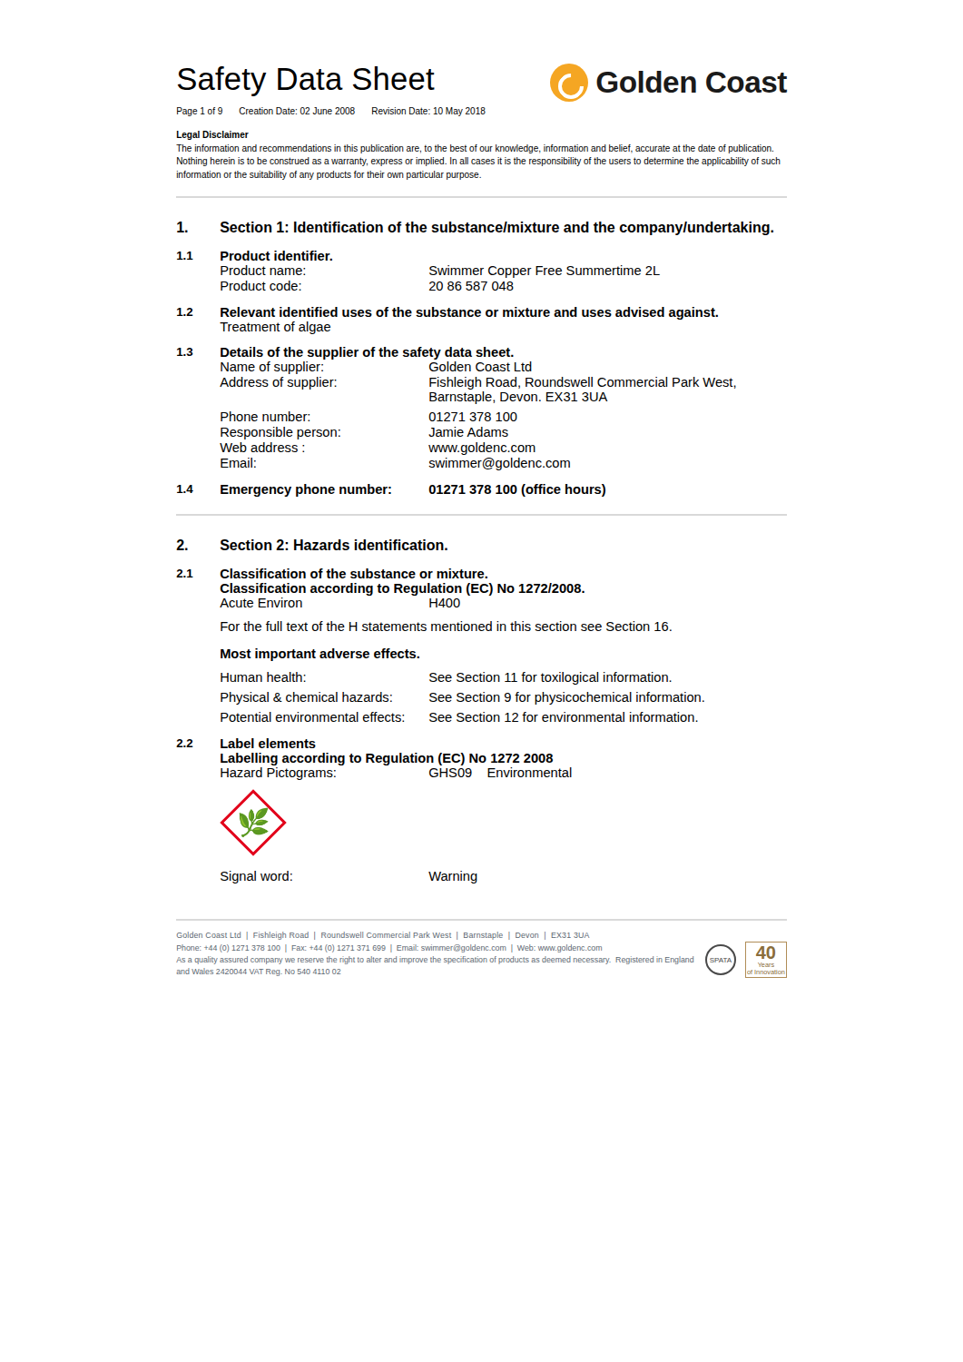Safety Data Sheet
Page 1 of 9 Creation Date: 02 June 2008 Revision Date: 10 May 2018
Golden Coast
Legal Disclaimer
The information and recommendations in this publication are, to the best of our knowledge, information and belief, accurate at the date of publication. Nothing herein is to be construed as a warranty, express or implied. In all cases it is the responsibility of the users to determine the applicability of such information or the suitability of any products for their own particular purpose.
1. Section 1: Identification of the substance/mixture and the company/undertaking.
1.1
Product identifier.
Product name:
Swimmer Copper Free Summertime 2L
Product code:
20 86 587 048
1.2
Relevant identified uses of the substance or mixture and uses advised against.
Treatment of algae
1.3
Details of the supplier of the safety data sheet.
Name of supplier:
Golden Coast Ltd
Address of supplier:
Fishleigh Road, Roundswell Commercial Park West, Barnstaple, Devon. EX31 3UA
Phone number:
01271 378 100
Responsible person:
Jamie Adams
Web address :
www.goldenc.com
Email:
swimmer@goldenc.com
1.4
Emergency phone number:
01271 378 100 (office hours)
2. Section 2: Hazards identification.
2.1
Classification of the substance or mixture.
Classification according to Regulation (EC) No 1272/2008.
Acute Environ
H400
For the full text of the H statements mentioned in this section see Section 16.
Most important adverse effects.
Human health:
See Section 11 for toxilogical information.
Physical & chemical hazards:
See Section 9 for physicochemical information.
Potential environmental effects:
See Section 12 for environmental information.
2.2
Label elements
Labelling according to Regulation (EC) No 1272 2008
Hazard Pictograms:
GHS09 Environmental
🌿
Signal word:
Warning
Golden Coast Ltd | Fishleigh Road | Roundswell Commercial Park West | Barnstaple | Devon | EX31 3UA
Phone: +44 (0) 1271 378 100 | Fax: +44 (0) 1271 371 699 | Email: swimmer@goldenc.com | Web: www.goldenc.com
As a quality assured company we reserve the right to alter and improve the specification of products as deemed necessary. Registered in England and Wales 2420044 VAT Reg. No 540 4110 02
SPATA
40 Years of Innovation